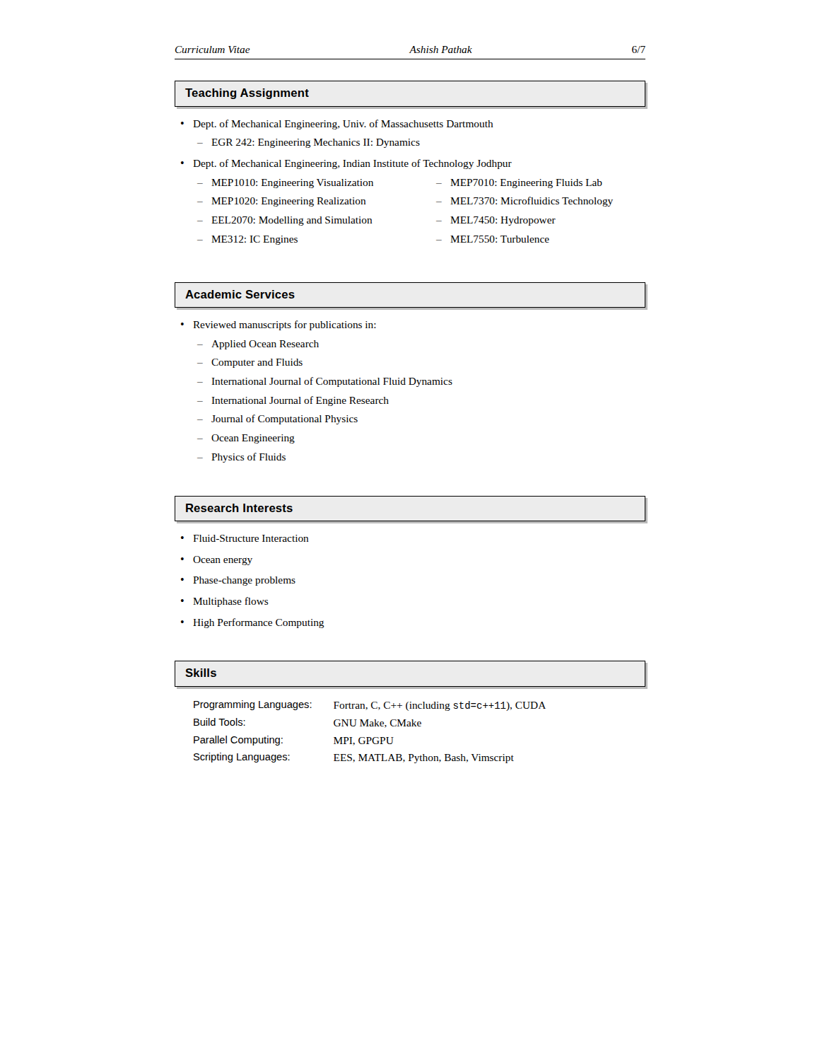Curriculum Vitae
Ashish Pathak
6/7
Teaching Assignment
Dept. of Mechanical Engineering, Univ. of Massachusetts Dartmouth
EGR 242: Engineering Mechanics II: Dynamics
Dept. of Mechanical Engineering, Indian Institute of Technology Jodhpur
MEP1010: Engineering Visualization
MEP1020: Engineering Realization
EEL2070: Modelling and Simulation
ME312: IC Engines
MEP7010: Engineering Fluids Lab
MEL7370: Microfluidics Technology
MEL7450: Hydropower
MEL7550: Turbulence
Academic Services
Reviewed manuscripts for publications in:
Applied Ocean Research
Computer and Fluids
International Journal of Computational Fluid Dynamics
International Journal of Engine Research
Journal of Computational Physics
Ocean Engineering
Physics of Fluids
Research Interests
Fluid-Structure Interaction
Ocean energy
Phase-change problems
Multiphase flows
High Performance Computing
Skills
| Programming Languages: | Fortran, C, C++ (including std=c++11 ), CUDA |
| Build Tools: | GNU Make, CMake |
| Parallel Computing: | MPI, GPGPU |
| Scripting Languages: | EES, MATLAB, Python, Bash, Vimscript |